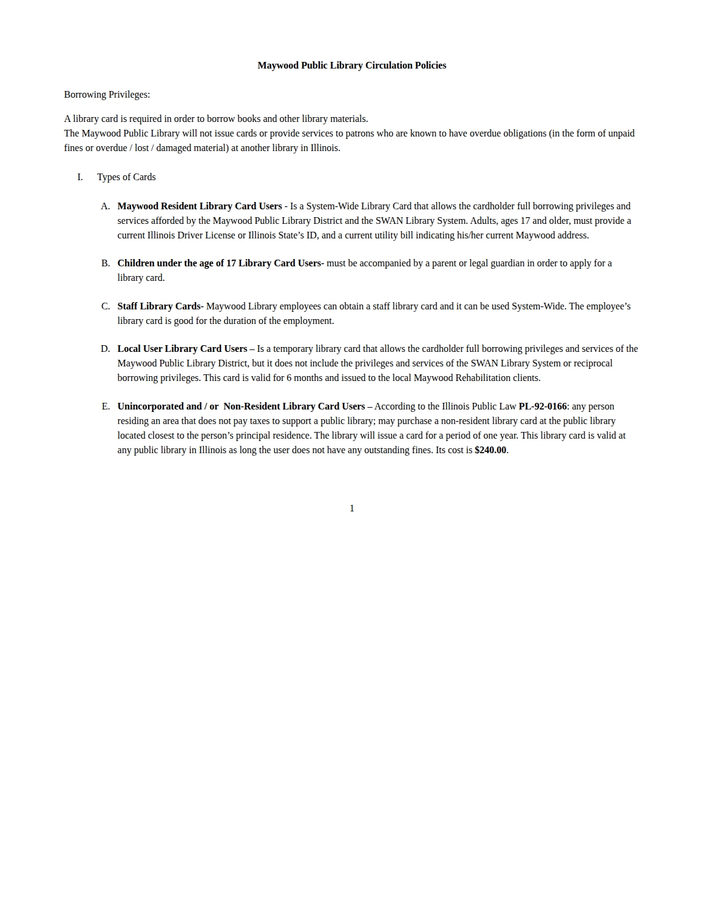Maywood Public Library Circulation Policies
Borrowing Privileges:
A library card is required in order to borrow books and other library materials.
The Maywood Public Library will not issue cards or provide services to patrons who are known to have overdue obligations (in the form of unpaid fines or overdue / lost / damaged material) at another library in Illinois.
Types of Cards
Maywood Resident Library Card Users - Is a System-Wide Library Card that allows the cardholder full borrowing privileges and services afforded by the Maywood Public Library District and the SWAN Library System. Adults, ages 17 and older, must provide a current Illinois Driver License or Illinois State’s ID, and a current utility bill indicating his/her current Maywood address.
Children under the age of 17 Library Card Users- must be accompanied by a parent or legal guardian in order to apply for a library card.
Staff Library Cards- Maywood Library employees can obtain a staff library card and it can be used System-Wide. The employee’s library card is good for the duration of the employment.
Local User Library Card Users – Is a temporary library card that allows the cardholder full borrowing privileges and services of the Maywood Public Library District, but it does not include the privileges and services of the SWAN Library System or reciprocal borrowing privileges. This card is valid for 6 months and issued to the local Maywood Rehabilitation clients.
Unincorporated and / or Non-Resident Library Card Users – According to the Illinois Public Law PL-92-0166: any person residing an area that does not pay taxes to support a public library; may purchase a non-resident library card at the public library located closest to the person’s principal residence. The library will issue a card for a period of one year. This library card is valid at any public library in Illinois as long the user does not have any outstanding fines. Its cost is $240.00.
1